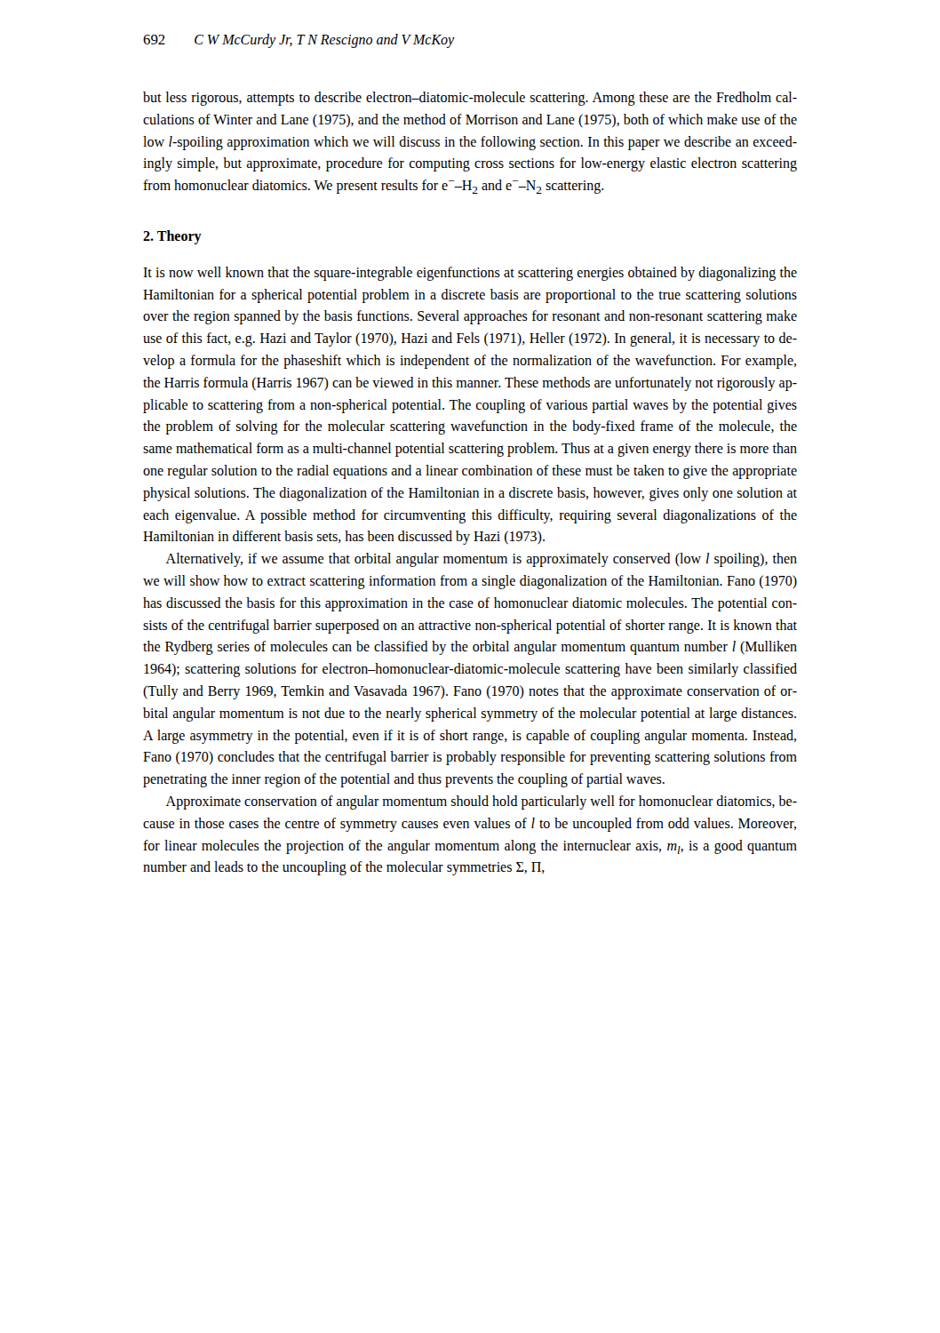692 C W McCurdy Jr, T N Rescigno and V McKoy
but less rigorous, attempts to describe electron–diatomic-molecule scattering. Among these are the Fredholm calculations of Winter and Lane (1975), and the method of Morrison and Lane (1975), both of which make use of the low l-spoiling approximation which we will discuss in the following section. In this paper we describe an exceedingly simple, but approximate, procedure for computing cross sections for low-energy elastic electron scattering from homonuclear diatomics. We present results for e−–H2 and e−–N2 scattering.
2. Theory
It is now well known that the square-integrable eigenfunctions at scattering energies obtained by diagonalizing the Hamiltonian for a spherical potential problem in a discrete basis are proportional to the true scattering solutions over the region spanned by the basis functions. Several approaches for resonant and non-resonant scattering make use of this fact, e.g. Hazi and Taylor (1970), Hazi and Fels (1971), Heller (1972). In general, it is necessary to develop a formula for the phaseshift which is independent of the normalization of the wavefunction. For example, the Harris formula (Harris 1967) can be viewed in this manner. These methods are unfortunately not rigorously applicable to scattering from a non-spherical potential. The coupling of various partial waves by the potential gives the problem of solving for the molecular scattering wavefunction in the body-fixed frame of the molecule, the same mathematical form as a multi-channel potential scattering problem. Thus at a given energy there is more than one regular solution to the radial equations and a linear combination of these must be taken to give the appropriate physical solutions. The diagonalization of the Hamiltonian in a discrete basis, however, gives only one solution at each eigenvalue. A possible method for circumventing this difficulty, requiring several diagonalizations of the Hamiltonian in different basis sets, has been discussed by Hazi (1973).
Alternatively, if we assume that orbital angular momentum is approximately conserved (low l spoiling), then we will show how to extract scattering information from a single diagonalization of the Hamiltonian. Fano (1970) has discussed the basis for this approximation in the case of homonuclear diatomic molecules. The potential consists of the centrifugal barrier superposed on an attractive non-spherical potential of shorter range. It is known that the Rydberg series of molecules can be classified by the orbital angular momentum quantum number l (Mulliken 1964); scattering solutions for electron–homonuclear-diatomic-molecule scattering have been similarly classified (Tully and Berry 1969, Temkin and Vasavada 1967). Fano (1970) notes that the approximate conservation of orbital angular momentum is not due to the nearly spherical symmetry of the molecular potential at large distances. A large asymmetry in the potential, even if it is of short range, is capable of coupling angular momenta. Instead, Fano (1970) concludes that the centrifugal barrier is probably responsible for preventing scattering solutions from penetrating the inner region of the potential and thus prevents the coupling of partial waves.
Approximate conservation of angular momentum should hold particularly well for homonuclear diatomics, because in those cases the centre of symmetry causes even values of l to be uncoupled from odd values. Moreover, for linear molecules the projection of the angular momentum along the internuclear axis, ml, is a good quantum number and leads to the uncoupling of the molecular symmetries Σ, Π,